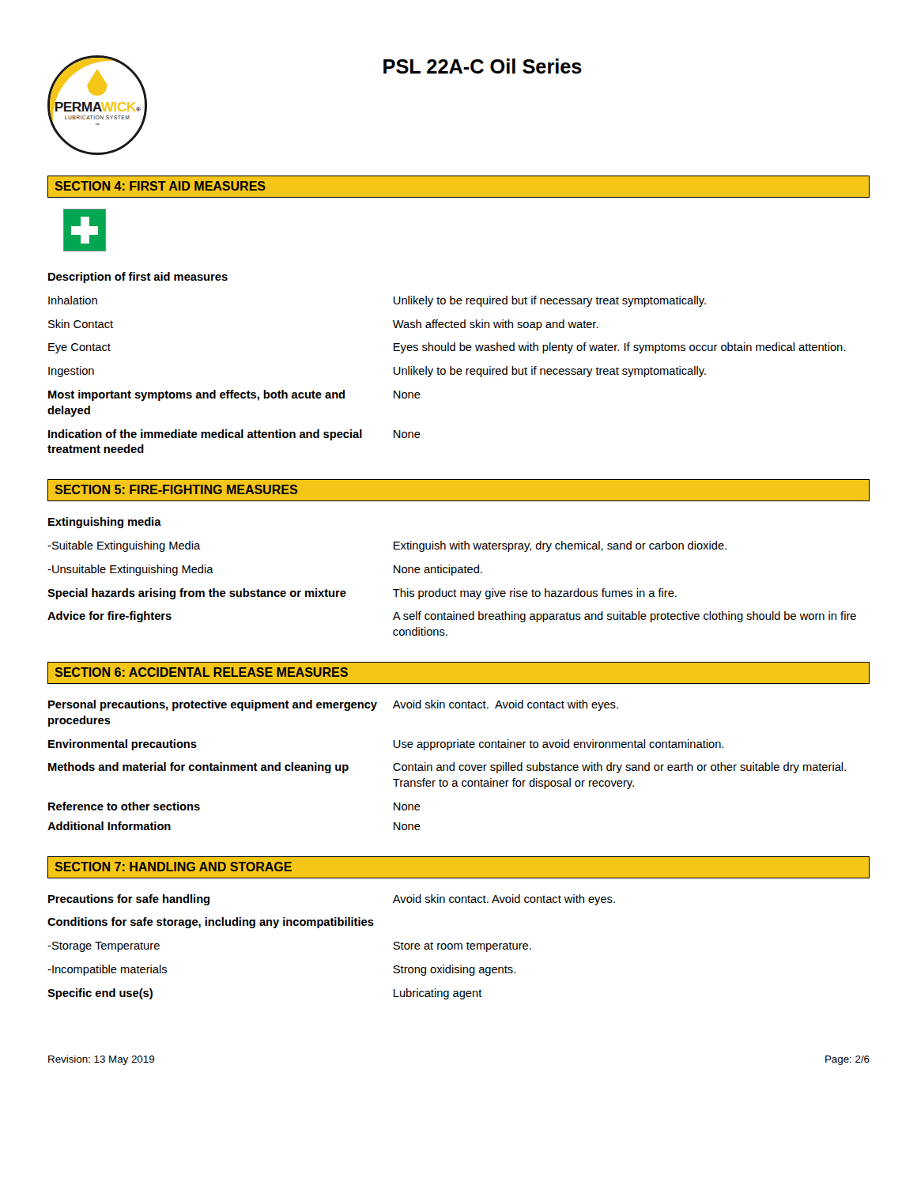PERMA WICK®
LUBRICATION SYSTEM
™
PSL 22A-C Oil Series
SECTION 4: FIRST AID MEASURES
| Description of first aid measures | |
| Inhalation | Unlikely to be required but if necessary treat symptomatically. |
| Skin Contact | Wash affected skin with soap and water. |
| Eye Contact | Eyes should be washed with plenty of water. If symptoms occur obtain medical attention. |
| Ingestion | Unlikely to be required but if necessary treat symptomatically. |
| Most important symptoms and effects, both acute and delayed | None |
| Indication of the immediate medical attention and special treatment needed | None |
SECTION 5: FIRE-FIGHTING MEASURES
| Extinguishing media | |
| -Suitable Extinguishing Media | Extinguish with waterspray, dry chemical, sand or carbon dioxide. |
| -Unsuitable Extinguishing Media | None anticipated. |
| Special hazards arising from the substance or mixture | This product may give rise to hazardous fumes in a fire. |
| Advice for fire-fighters | A self contained breathing apparatus and suitable protective clothing should be worn in fire conditions. |
SECTION 6: ACCIDENTAL RELEASE MEASURES
| Personal precautions, protective equipment and emergency procedures | Avoid skin contact. Avoid contact with eyes. |
| Environmental precautions | Use appropriate container to avoid environmental contamination. |
| Methods and material for containment and cleaning up | Contain and cover spilled substance with dry sand or earth or other suitable dry material. Transfer to a container for disposal or recovery. |
| Reference to other sections | None |
| Additional Information | None |
SECTION 7: HANDLING AND STORAGE
| Precautions for safe handling | Avoid skin contact. Avoid contact with eyes. |
| Conditions for safe storage, including any incompatibilities |
| -Storage Temperature | Store at room temperature. |
| -Incompatible materials | Strong oxidising agents. |
| Specific end use(s) | Lubricating agent |
Revision: 13 May 2019
Page: 2/6